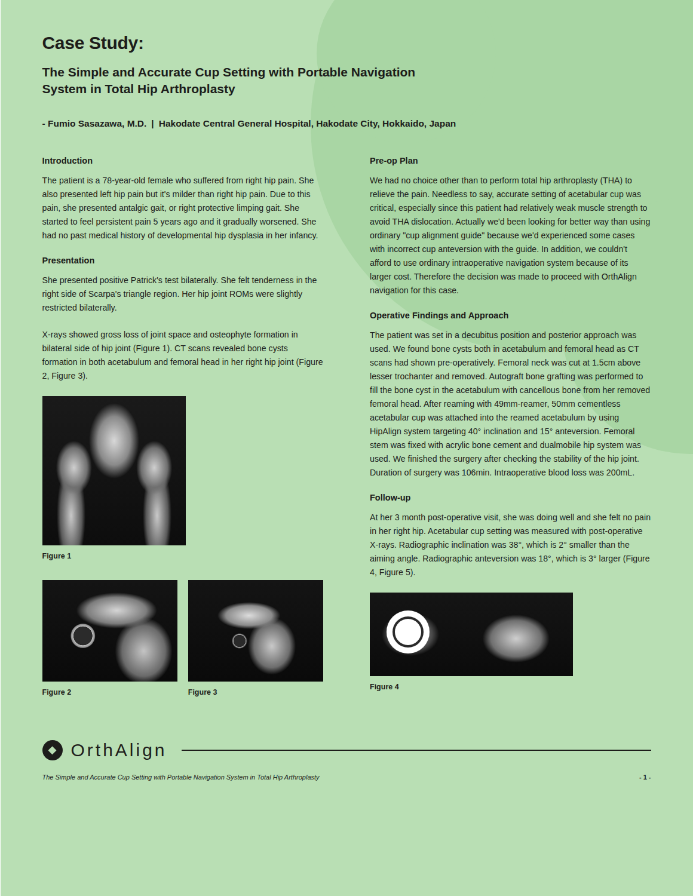Case Study:
The Simple and Accurate Cup Setting with Portable Navigation
System in Total Hip Arthroplasty
- Fumio Sasazawa, M.D.|Hakodate Central General Hospital, Hakodate City, Hokkaido, Japan
Introduction
The patient is a 78-year-old female who suffered from right hip pain. She also presented left hip pain but it's milder than right hip pain. Due to this pain, she presented antalgic gait, or right protective limping gait. She started to feel persistent pain 5 years ago and it gradually worsened. She had no past medical history of developmental hip dysplasia in her infancy.
Presentation
She presented positive Patrick's test bilaterally. She felt tenderness in the right side of Scarpa's triangle region. Her hip joint ROMs were slightly restricted bilaterally.
X-rays showed gross loss of joint space and osteophyte formation in bilateral side of hip joint (Figure 1). CT scans revealed bone cysts formation in both acetabulum and femoral head in her right hip joint (Figure 2, Figure 3).
Figure 1
Figure 2
Figure 3
Pre-op Plan
We had no choice other than to perform total hip arthroplasty (THA) to relieve the pain. Needless to say, accurate setting of acetabular cup was critical, especially since this patient had relatively weak muscle strength to avoid THA dislocation. Actually we'd been looking for better way than using ordinary "cup alignment guide" because we'd experienced some cases with incorrect cup anteversion with the guide. In addition, we couldn't afford to use ordinary intraoperative navigation system because of its larger cost. Therefore the decision was made to proceed with OrthAlign navigation for this case.
Operative Findings and Approach
The patient was set in a decubitus position and posterior approach was used. We found bone cysts both in acetabulum and femoral head as CT scans had shown pre-operatively. Femoral neck was cut at 1.5cm above lesser trochanter and removed. Autograft bone grafting was performed to fill the bone cyst in the acetabulum with cancellous bone from her removed femoral head. After reaming with 49mm-reamer, 50mm cementless acetabular cup was attached into the reamed acetabulum by using HipAlign system targeting 40° inclination and 15° anteversion. Femoral stem was fixed with acrylic bone cement and dualmobile hip system was used. We finished the surgery after checking the stability of the hip joint. Duration of surgery was 106min. Intraoperative blood loss was 200mL.
Follow-up
At her 3 month post-operative visit, she was doing well and she felt no pain in her right hip. Acetabular cup setting was measured with post-operative X-rays. Radiographic inclination was 38°, which is 2° smaller than the aiming angle. Radiographic anteversion was 18°, which is 3° larger (Figure 4, Figure 5).
Figure 4
OrthAlign
The Simple and Accurate Cup Setting with Portable Navigation System in Total Hip Arthroplasty - 1 -